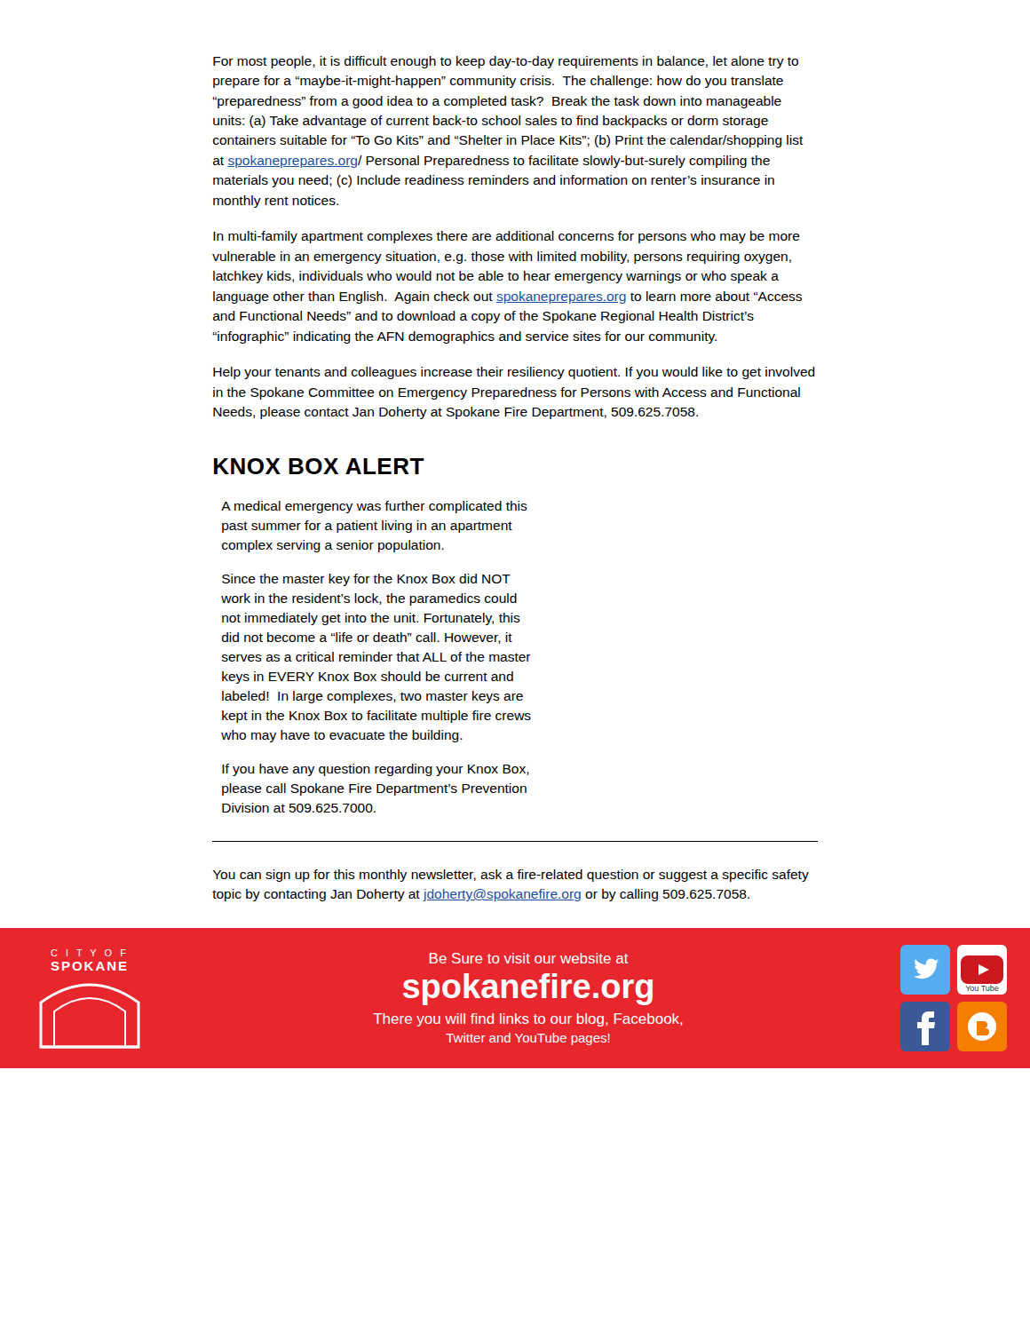For most people, it is difficult enough to keep day-to-day requirements in balance, let alone try to prepare for a “maybe-it-might-happen” community crisis. The challenge: how do you translate “preparedness” from a good idea to a completed task? Break the task down into manageable units: (a) Take advantage of current back-to school sales to find backpacks or dorm storage containers suitable for “To Go Kits” and “Shelter in Place Kits”; (b) Print the calendar/shopping list at spokaneprepares.org/ Personal Preparedness to facilitate slowly-but-surely compiling the materials you need; (c) Include readiness reminders and information on renter’s insurance in monthly rent notices.
In multi-family apartment complexes there are additional concerns for persons who may be more vulnerable in an emergency situation, e.g. those with limited mobility, persons requiring oxygen, latchkey kids, individuals who would not be able to hear emergency warnings or who speak a language other than English. Again check out spokaneprepares.org to learn more about “Access and Functional Needs” and to download a copy of the Spokane Regional Health District’s “infographic” indicating the AFN demographics and service sites for our community.
Help your tenants and colleagues increase their resiliency quotient. If you would like to get involved in the Spokane Committee on Emergency Preparedness for Persons with Access and Functional Needs, please contact Jan Doherty at Spokane Fire Department, 509.625.7058.
KNOX BOX ALERT
A medical emergency was further complicated this past summer for a patient living in an apartment complex serving a senior population.
Since the master key for the Knox Box did NOT work in the resident’s lock, the paramedics could not immediately get into the unit. Fortunately, this did not become a “life or death” call. However, it serves as a critical reminder that ALL of the master keys in EVERY Knox Box should be current and labeled! In large complexes, two master keys are kept in the Knox Box to facilitate multiple fire crews who may have to evacuate the building.
If you have any question regarding your Knox Box, please call Spokane Fire Department’s Prevention Division at 509.625.7000.
You can sign up for this monthly newsletter, ask a fire-related question or suggest a specific safety topic by contacting Jan Doherty at jdoherty@spokanefire.org or by calling 509.625.7058.
Be Sure to visit our website at
spokanefire.org
There you will find links to our blog, Facebook,
Twitter and YouTube pages!